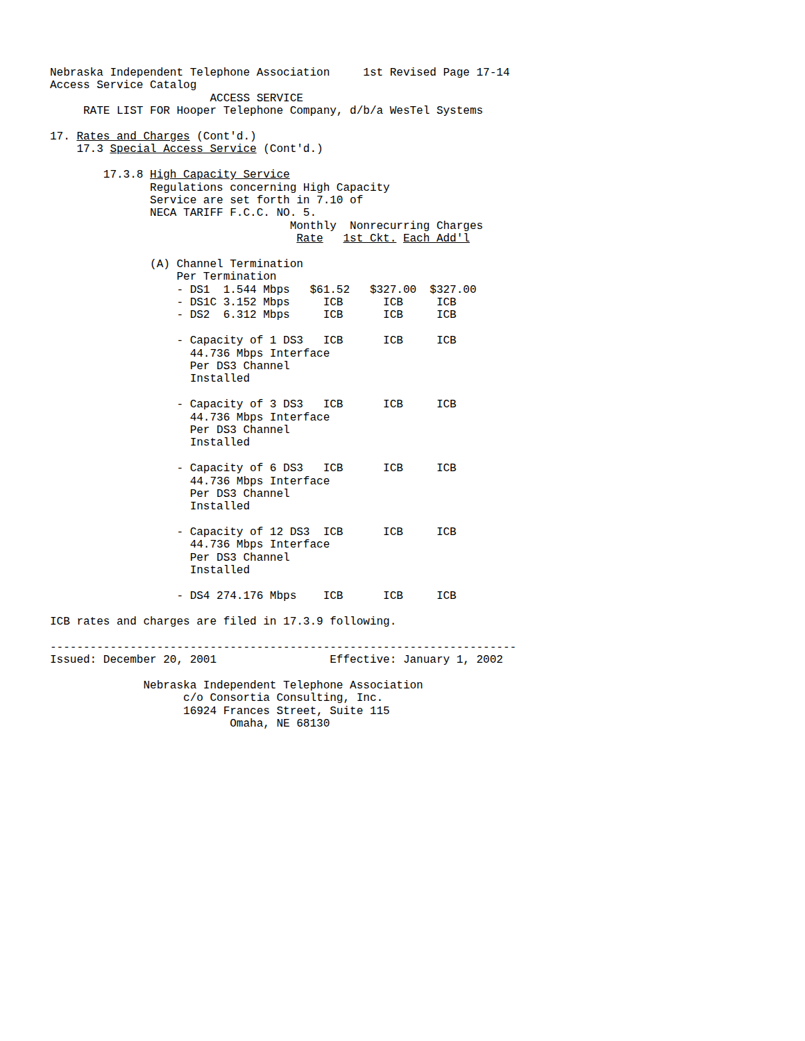Nebraska Independent Telephone Association     1st Revised Page 17-14
Access Service Catalog
                        ACCESS SERVICE
     RATE LIST FOR Hooper Telephone Company, d/b/a WesTel Systems

17. Rates and Charges (Cont'd.)
    17.3 Special Access Service (Cont'd.)

        17.3.8 High Capacity Service
               Regulations concerning High Capacity
               Service are set forth in 7.10 of
               NECA TARIFF F.C.C. NO. 5.
                                    Monthly  Nonrecurring Charges
                                     Rate   1st Ckt. Each Add'l

               (A) Channel Termination
                   Per Termination
                   - DS1  1.544 Mbps   $61.52   $327.00  $327.00
                   - DS1C 3.152 Mbps     ICB      ICB     ICB
                   - DS2  6.312 Mbps     ICB      ICB     ICB

                   - Capacity of 1 DS3   ICB      ICB     ICB
                     44.736 Mbps Interface
                     Per DS3 Channel
                     Installed

                   - Capacity of 3 DS3   ICB      ICB     ICB
                     44.736 Mbps Interface
                     Per DS3 Channel
                     Installed

                   - Capacity of 6 DS3   ICB      ICB     ICB
                     44.736 Mbps Interface
                     Per DS3 Channel
                     Installed

                   - Capacity of 12 DS3  ICB      ICB     ICB
                     44.736 Mbps Interface
                     Per DS3 Channel
                     Installed

                   - DS4 274.176 Mbps    ICB      ICB     ICB

ICB rates and charges are filed in 17.3.9 following.

----------------------------------------------------------------------
Issued: December 20, 2001                 Effective: January 1, 2002

              Nebraska Independent Telephone Association
                    c/o Consortia Consulting, Inc.
                    16924 Frances Street, Suite 115
                           Omaha, NE 68130